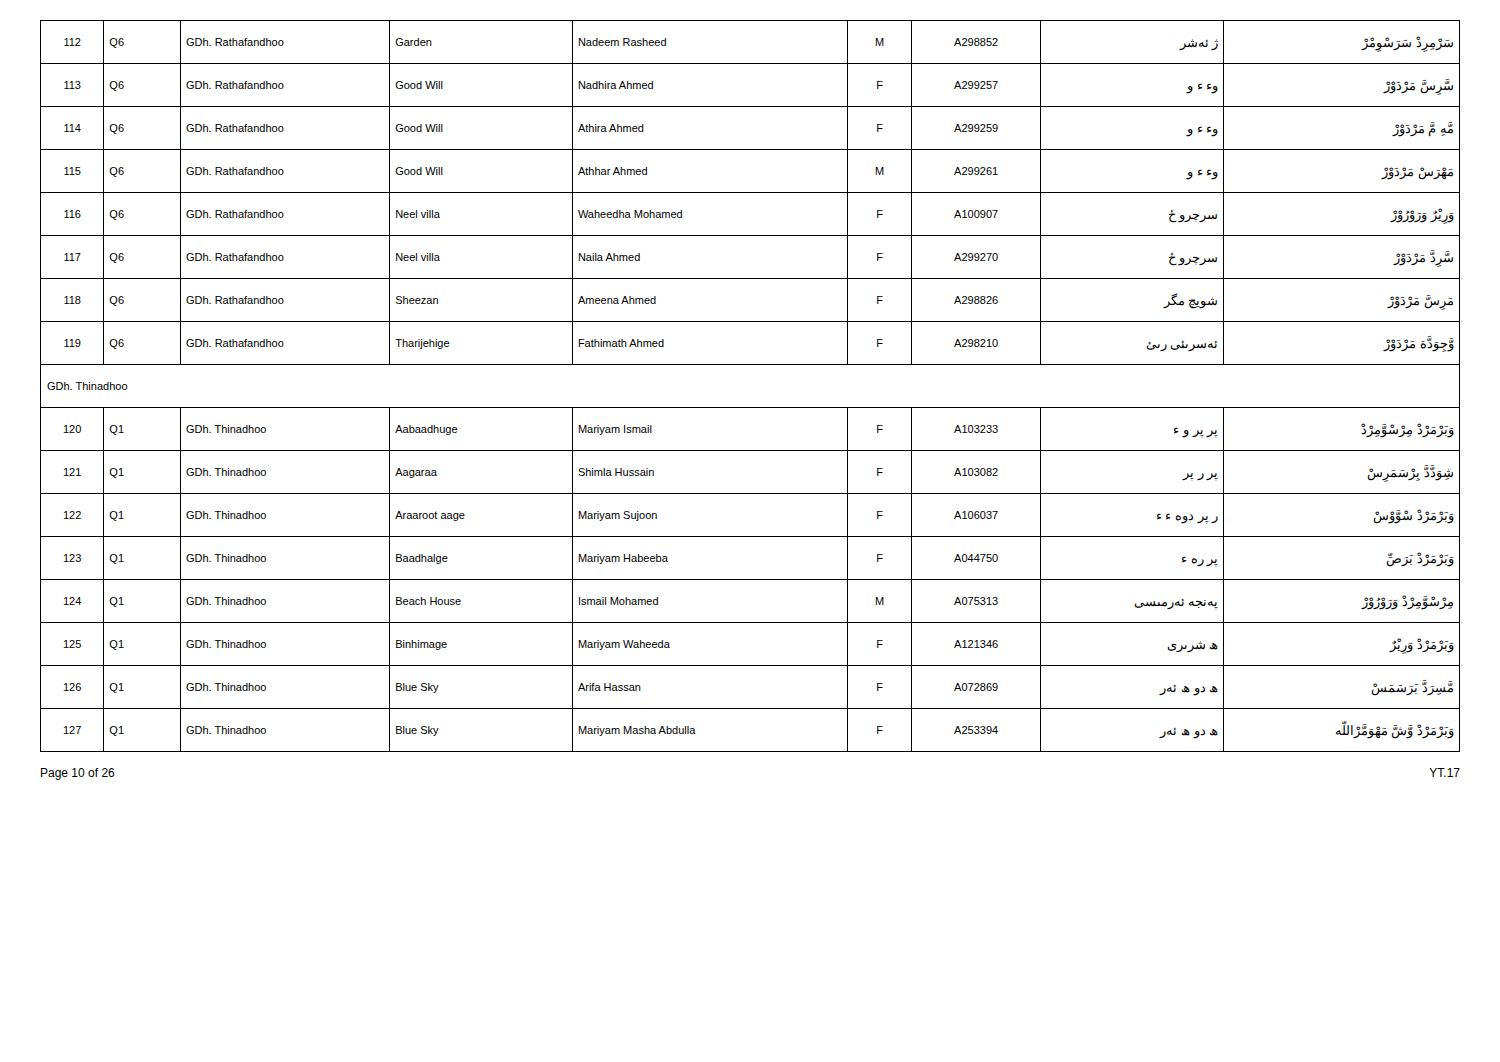| 112 | Q6 | GDh. Rathafandhoo | Garden | Nadeem Rasheed | M | A298852 | ژ ئەشر | سَرْمِرِدْ سَرَسْوِمْرْ |
| 113 | Q6 | GDh. Rathafandhoo | Good Will | Nadhira Ahmed | F | A299257 | وء ء و | سَّرِسَّ مَرْدَوْرْ |
| 114 | Q6 | GDh. Rathafandhoo | Good Will | Athira Ahmed | F | A299259 | وء ء و | مَّهِ مَّ مَرْدَوْرْ |
| 115 | Q6 | GDh. Rathafandhoo | Good Will | Athhar Ahmed | M | A299261 | وء ء و | مَهْرَسْ مَرْدَوْرْ |
| 116 | Q6 | GDh. Rathafandhoo | Neel villa | Waheedha Mohamed | F | A100907 | سرچرو ځ | وَرِيْرٌ وَرَوْرُوْرْ |
| 117 | Q6 | GDh. Rathafandhoo | Neel villa | Naila Ahmed | F | A299270 | سرچرو ځ | سَّرِدَّ مَرْدَوْرْ |
| 118 | Q6 | GDh. Rathafandhoo | Sheezan | Ameena Ahmed | F | A298826 | شویچ مگر | مَرِسَّ مَرْدَوْرْ |
| 119 | Q6 | GDh. Rathafandhoo | Tharijehige | Fathimath Ahmed | F | A298210 | ئەسرىئى رىئ | وَّجِوَدَّة مَرْدَوْرْ |
| GDh. Thinadhoo |
| 120 | Q1 | GDh. Thinadhoo | Aabaadhuge | Mariyam Ismail | F | A103233 | پر پر و ء | وَبَرْمَرْدْ مِرْسْوَّمِرْدْ |
| 121 | Q1 | GDh. Thinadhoo | Aagaraa | Shimla Hussain | F | A103082 | پر ر پر | شِوَدَّدَّ بِرْسَمَرِسْ |
| 122 | Q1 | GDh. Thinadhoo | Araaroot aage | Mariyam Sujoon | F | A106037 | ر پر دوه ء ء | وَبَرْمَرْدْ سْوَّوْسْ |
| 123 | Q1 | GDh. Thinadhoo | Baadhalge | Mariyam Habeeba | F | A044750 | پر ره ء | وَبَرْمَرْدْ بَرَصِّ |
| 124 | Q1 | GDh. Thinadhoo | Beach House | Ismail Mohamed | M | A075313 | پەنجە ئەرمىسى | مِرْسْوَّمِرْدْ وَرَوْرُوْرْ |
| 125 | Q1 | GDh. Thinadhoo | Binhimage | Mariyam Waheeda | F | A121346 | ھ شرىرى | وَبَرْمَرْدْ وَرِيْرٌ |
| 126 | Q1 | GDh. Thinadhoo | Blue Sky | Arifa Hassan | F | A072869 | ھ دو ھ ئەر | مَّسِرَدَّ بَرَسَمَسْ |
| 127 | Q1 | GDh. Thinadhoo | Blue Sky | Mariyam Masha Abdulla | F | A253394 | ھ دو ھ ئەر | وَبَرْمَرْدْ وَّشَّ مَهْوَمَّرْاللّه |
Page 10 of 26
YT.17